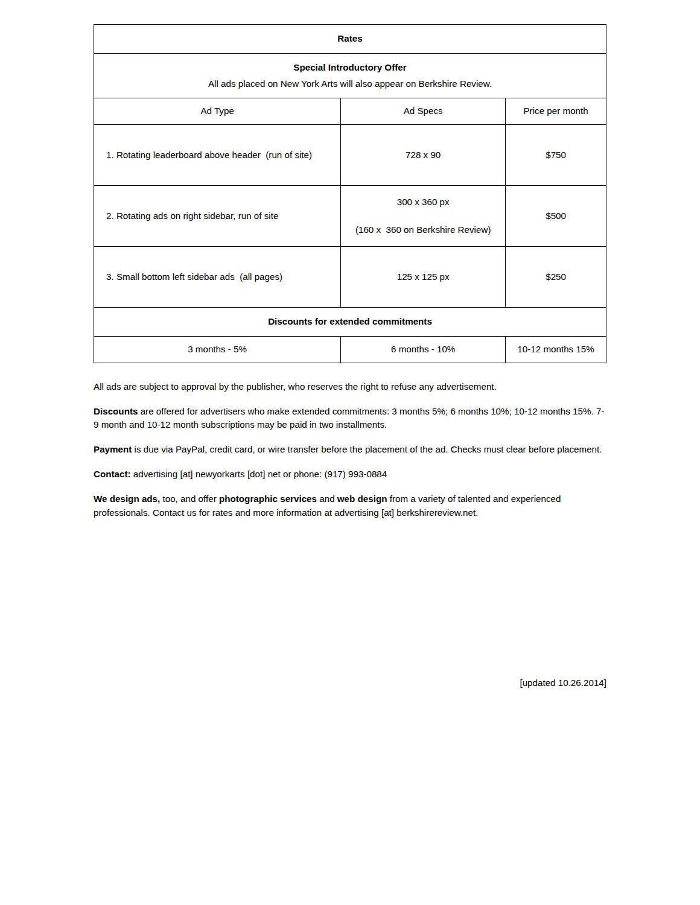| Rates |
| Special Introductory Offer All ads placed on New York Arts will also appear on Berkshire Review. |
| Ad Type | Ad Specs | Price per month |
| 1. Rotating leaderboard above header (run of site) | 728 x 90 | $750 |
| 2. Rotating ads on right sidebar, run of site | 300 x 360 px (160 x 360 on Berkshire Review) | $500 |
| 3. Small bottom left sidebar ads (all pages) | 125 x 125 px | $250 |
| Discounts for extended commitments |
| 3 months - 5% | 6 months - 10% | 10-12 months 15% |
All ads are subject to approval by the publisher, who reserves the right to refuse any advertisement.
Discounts are offered for advertisers who make extended commitments: 3 months 5%; 6 months 10%; 10-12 months 15%. 7-9 month and 10-12 month subscriptions may be paid in two installments.
Payment is due via PayPal, credit card, or wire transfer before the placement of the ad. Checks must clear before placement.
Contact: advertising [at] newyorkarts [dot] net or phone: (917) 993-0884
We design ads, too, and offer photographic services and web design from a variety of talented and experienced professionals. Contact us for rates and more information at advertising [at] berkshirereview.net.
[updated 10.26.2014]